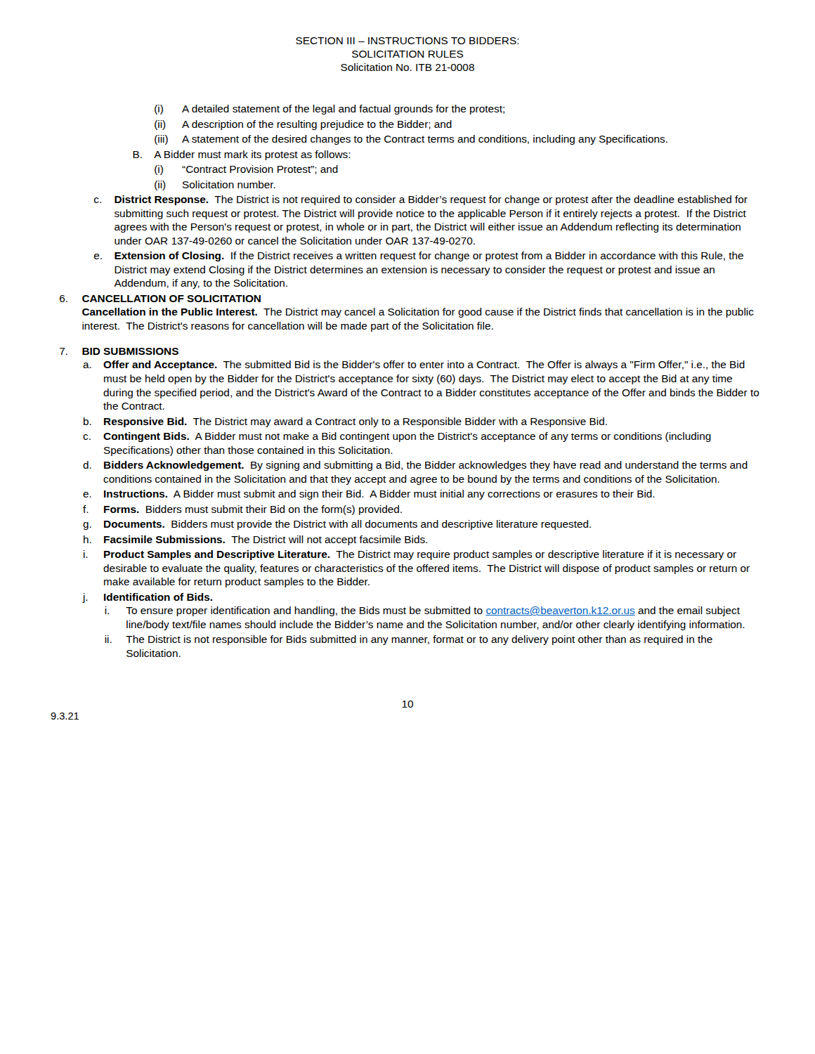SECTION III – INSTRUCTIONS TO BIDDERS:
SOLICITATION RULES
Solicitation No. ITB 21-0008
(i) A detailed statement of the legal and factual grounds for the protest;
(ii) A description of the resulting prejudice to the Bidder; and
(iii) A statement of the desired changes to the Contract terms and conditions, including any Specifications.
B. A Bidder must mark its protest as follows:
(i)“Contract Provision Protest”; and
(ii) Solicitation number.
c. District Response. The District is not required to consider a Bidder’s request for change or protest after the deadline established for submitting such request or protest. The District will provide notice to the applicable Person if it entirely rejects a protest. If the District agrees with the Person's request or protest, in whole or in part, the District will either issue an Addendum reflecting its determination under OAR 137-49-0260 or cancel the Solicitation under OAR 137-49-0270.
e. Extension of Closing. If the District receives a written request for change or protest from a Bidder in accordance with this Rule, the District may extend Closing if the District determines an extension is necessary to consider the request or protest and issue an Addendum, if any, to the Solicitation.
6. CANCELLATION OF SOLICITATION
Cancellation in the Public Interest. The District may cancel a Solicitation for good cause if the District finds that cancellation is in the public interest. The District's reasons for cancellation will be made part of the Solicitation file.
7. BID SUBMISSIONS
a. Offer and Acceptance. The submitted Bid is the Bidder's offer to enter into a Contract. The Offer is always a "Firm Offer," i.e., the Bid must be held open by the Bidder for the District's acceptance for sixty (60) days. The District may elect to accept the Bid at any time during the specified period, and the District's Award of the Contract to a Bidder constitutes acceptance of the Offer and binds the Bidder to the Contract.
b. Responsive Bid. The District may award a Contract only to a Responsible Bidder with a Responsive Bid.
c. Contingent Bids. A Bidder must not make a Bid contingent upon the District's acceptance of any terms or conditions (including Specifications) other than those contained in this Solicitation.
d. Bidders Acknowledgement. By signing and submitting a Bid, the Bidder acknowledges they have read and understand the terms and conditions contained in the Solicitation and that they accept and agree to be bound by the terms and conditions of the Solicitation.
e. Instructions. A Bidder must submit and sign their Bid. A Bidder must initial any corrections or erasures to their Bid.
f. Forms. Bidders must submit their Bid on the form(s) provided.
g. Documents. Bidders must provide the District with all documents and descriptive literature requested.
h. Facsimile Submissions. The District will not accept facsimile Bids.
i. Product Samples and Descriptive Literature. The District may require product samples or descriptive literature if it is necessary or desirable to evaluate the quality, features or characteristics of the offered items. The District will dispose of product samples or return or make available for return product samples to the Bidder.
j. Identification of Bids.
i. To ensure proper identification and handling, the Bids must be submitted to contracts@beaverton.k12.or.us and the email subject line/body text/file names should include the Bidder’s name and the Solicitation number, and/or other clearly identifying information.
ii. The District is not responsible for Bids submitted in any manner, format or to any delivery point other than as required in the Solicitation.
10
9.3.21